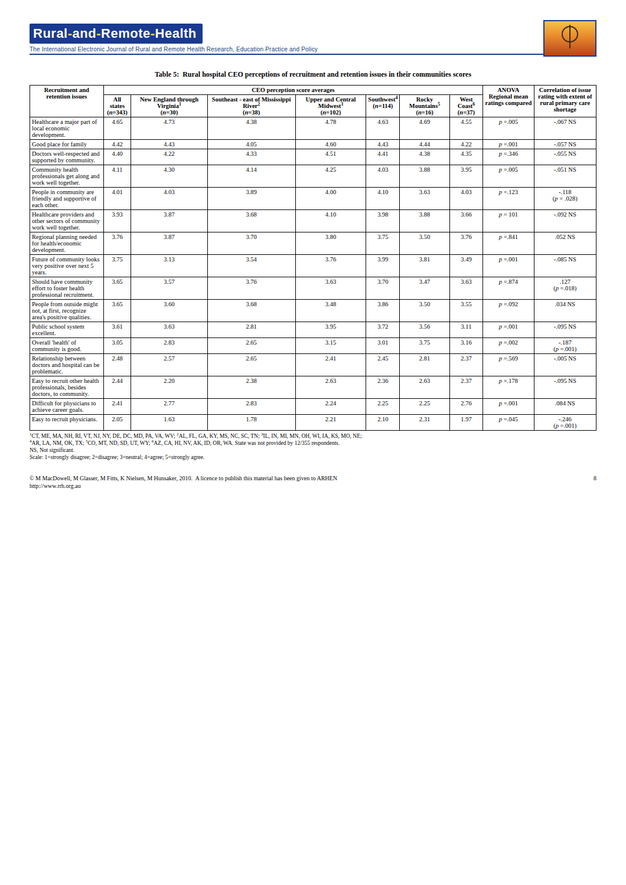Rural-and-Remote-Health
The International Electronic Journal of Rural and Remote Health Research, Education Practice and Policy
Table 5: Rural hospital CEO perceptions of recruitment and retention issues in their communities scores
| Recruitment and retention issues | CEO perception score averages | ANOVA Regional mean ratings compared | Correlation of issue rating with extent of rural primary care shortage |
| --- | --- | --- | --- |
| All states ( n =343) | New England through Virginia 1 ( n =30) | Southeast - east of Mississippi River 2 ( n =38) | Upper and Central Midwest 3 ( n =102) | Southwest 4 ( n =114) | Rocky Mountains 5 ( n =16) | West Coast 6 ( n =37) |
| Healthcare a major part of local economic development. | 4.65 | 4.73 | 4.38 | 4.78 | 4.63 | 4.69 | 4.55 | p =.005 | -.067 NS |
| Good place for family | 4.42 | 4.43 | 4.05 | 4.60 | 4.43 | 4.44 | 4.22 | p =.001 | -.057 NS |
| Doctors well-respected and supported by community. | 4.40 | 4.22 | 4.33 | 4.51 | 4.41 | 4.38 | 4.35 | p =.346 | -.055 NS |
| Community health professionals get along and work well together. | 4.11 | 4.30 | 4.14 | 4.25 | 4.03 | 3.88 | 3.95 | p =.005 | -.051 NS |
| People in community are friendly and supportive of each other. | 4.01 | 4.03 | 3.89 | 4.00 | 4.10 | 3.63 | 4.03 | p =.123 | -.118 ( p = .028) |
| Healthcare providers and other sectors of community work well together. | 3.93 | 3.87 | 3.68 | 4.10 | 3.98 | 3.88 | 3.66 | p = 101 | -.092 NS |
| Regional planning needed for health/economic development. | 3.76 | 3.87 | 3.70 | 3.80 | 3.75 | 3.50 | 3.76 | p =.841 | .052 NS |
| Future of community looks very positive over next 5 years. | 3.75 | 3.13 | 3.54 | 3.76 | 3.99 | 3.81 | 3.49 | p =.001 | -.085 NS |
| Should have community effort to foster health professional recruitment. | 3.65 | 3.57 | 3.76 | 3.63 | 3.70 | 3.47 | 3.63 | p =.874 | .127 ( p =.018) |
| People from outside might not, at first, recognize area's positive qualities. | 3.65 | 3.60 | 3.68 | 3.48 | 3.86 | 3.50 | 3.55 | p =.092 | .034 NS |
| Public school system excellent. | 3.61 | 3.63 | 2.81 | 3.95 | 3.72 | 3.56 | 3.11 | p =.001 | -.095 NS |
| Overall 'health' of community is good. | 3.05 | 2.83 | 2.65 | 3.15 | 3.01 | 3.75 | 3.16 | p =.002 | -.187 ( p =.001) |
| Relationship between doctors and hospital can be problematic. | 2.48 | 2.57 | 2.65 | 2.41 | 2.45 | 2.81 | 2.37 | p =.569 | -.005 NS |
| Easy to recruit other health professionals, besides doctors, to community. | 2.44 | 2.20 | 2.38 | 2.63 | 2.36 | 2.63 | 2.37 | p =.178 | -.095 NS |
| Difficult for physicians to achieve career goals. | 2.41 | 2.77 | 2.83 | 2.24 | 2.25 | 2.25 | 2.76 | p =.001 | .084 NS |
| Easy to recruit physicians. | 2.05 | 1.63 | 1.78 | 2.21 | 2.10 | 2.31 | 1.97 | p =.045 | -.246 ( p =.001) |
1CT, ME, MA, NH, RI, VT, NJ, NY, DE, DC, MD, PA, VA, WV; 2AL, FL, GA, KY, MS, NC, SC, TN; 3IL, IN, MI, MN, OH, WI, IA, KS, MO, NE;
4AR, LA, NM, OK, TX; 5CO, MT, ND, SD, UT, WY; 6AZ, CA, HI, NV, AK, ID, OR, WA. State was not provided by 12/355 respondents.
NS, Not significant.
Scale: 1=strongly disagree; 2=disagree; 3=neutral; 4=agree; 5=strongly agree.
8 © M MacDowell, M Glasser, M Fitts, K Nielsen, M Hunsaker, 2010. A licence to publish this material has been given to ARHEN
http://www.rrh.org.au